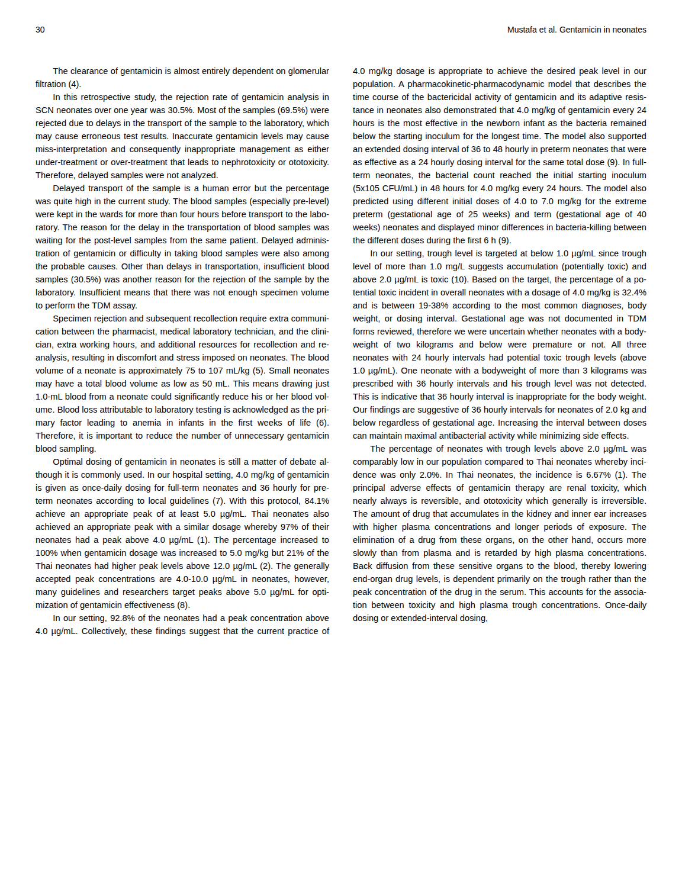30 Mustafa et al. Gentamicin in neonates
The clearance of gentamicin is almost entirely dependent on glomerular filtration (4).
In this retrospective study, the rejection rate of gentamicin analysis in SCN neonates over one year was 30.5%. Most of the samples (69.5%) were rejected due to delays in the transport of the sample to the laboratory, which may cause erroneous test results. Inaccurate gentamicin levels may cause miss-interpretation and consequently inappropriate management as either under-treatment or over-treatment that leads to nephrotoxicity or ototoxicity. Therefore, delayed samples were not analyzed.
Delayed transport of the sample is a human error but the percentage was quite high in the current study. The blood samples (especially pre-level) were kept in the wards for more than four hours before transport to the laboratory. The reason for the delay in the transportation of blood samples was waiting for the post-level samples from the same patient. Delayed administration of gentamicin or difficulty in taking blood samples were also among the probable causes. Other than delays in transportation, insufficient blood samples (30.5%) was another reason for the rejection of the sample by the laboratory. Insufficient means that there was not enough specimen volume to perform the TDM assay.
Specimen rejection and subsequent recollection require extra communication between the pharmacist, medical laboratory technician, and the clinician, extra working hours, and additional resources for recollection and reanalysis, resulting in discomfort and stress imposed on neonates. The blood volume of a neonate is approximately 75 to 107 mL/kg (5). Small neonates may have a total blood volume as low as 50 mL. This means drawing just 1.0-mL blood from a neonate could significantly reduce his or her blood volume. Blood loss attributable to laboratory testing is acknowledged as the primary factor leading to anemia in infants in the first weeks of life (6). Therefore, it is important to reduce the number of unnecessary gentamicin blood sampling.
Optimal dosing of gentamicin in neonates is still a matter of debate although it is commonly used. In our hospital setting, 4.0 mg/kg of gentamicin is given as once-daily dosing for full-term neonates and 36 hourly for pre-term neonates according to local guidelines (7). With this protocol, 84.1% achieve an appropriate peak of at least 5.0 µg/mL. Thai neonates also achieved an appropriate peak with a similar dosage whereby 97% of their neonates had a peak above 4.0 µg/mL (1). The percentage increased to 100% when gentamicin dosage was increased to 5.0 mg/kg but 21% of the Thai neonates had higher peak levels above 12.0 µg/mL (2). The generally accepted peak concentrations are 4.0-10.0 µg/mL in neonates, however, many guidelines and researchers target peaks above 5.0 µg/mL for optimization of gentamicin effectiveness (8).
In our setting, 92.8% of the neonates had a peak concentration above 4.0 µg/mL. Collectively, these findings suggest that the current practice of 4.0 mg/kg dosage is appropriate to achieve the desired peak level in our population. A pharmacokinetic-pharmacodynamic model that describes the time course of the bactericidal activity of gentamicin and its adaptive resistance in neonates also demonstrated that 4.0 mg/kg of gentamicin every 24 hours is the most effective in the newborn infant as the bacteria remained below the starting inoculum for the longest time. The model also supported an extended dosing interval of 36 to 48 hourly in preterm neonates that were as effective as a 24 hourly dosing interval for the same total dose (9). In full-term neonates, the bacterial count reached the initial starting inoculum (5x105 CFU/mL) in 48 hours for 4.0 mg/kg every 24 hours. The model also predicted using different initial doses of 4.0 to 7.0 mg/kg for the extreme preterm (gestational age of 25 weeks) and term (gestational age of 40 weeks) neonates and displayed minor differences in bacteria-killing between the different doses during the first 6 h (9).
In our setting, trough level is targeted at below 1.0 µg/mL since trough level of more than 1.0 mg/L suggests accumulation (potentially toxic) and above 2.0 µg/mL is toxic (10). Based on the target, the percentage of a potential toxic incident in overall neonates with a dosage of 4.0 mg/kg is 32.4% and is between 19-38% according to the most common diagnoses, body weight, or dosing interval. Gestational age was not documented in TDM forms reviewed, therefore we were uncertain whether neonates with a bodyweight of two kilograms and below were premature or not. All three neonates with 24 hourly intervals had potential toxic trough levels (above 1.0 µg/mL). One neonate with a bodyweight of more than 3 kilograms was prescribed with 36 hourly intervals and his trough level was not detected. This is indicative that 36 hourly interval is inappropriate for the body weight. Our findings are suggestive of 36 hourly intervals for neonates of 2.0 kg and below regardless of gestational age. Increasing the interval between doses can maintain maximal antibacterial activity while minimizing side effects.
The percentage of neonates with trough levels above 2.0 µg/mL was comparably low in our population compared to Thai neonates whereby incidence was only 2.0%. In Thai neonates, the incidence is 6.67% (1). The principal adverse effects of gentamicin therapy are renal toxicity, which nearly always is reversible, and ototoxicity which generally is irreversible. The amount of drug that accumulates in the kidney and inner ear increases with higher plasma concentrations and longer periods of exposure. The elimination of a drug from these organs, on the other hand, occurs more slowly than from plasma and is retarded by high plasma concentrations. Back diffusion from these sensitive organs to the blood, thereby lowering end-organ drug levels, is dependent primarily on the trough rather than the peak concentration of the drug in the serum. This accounts for the association between toxicity and high plasma trough concentrations. Once-daily dosing or extended-interval dosing,